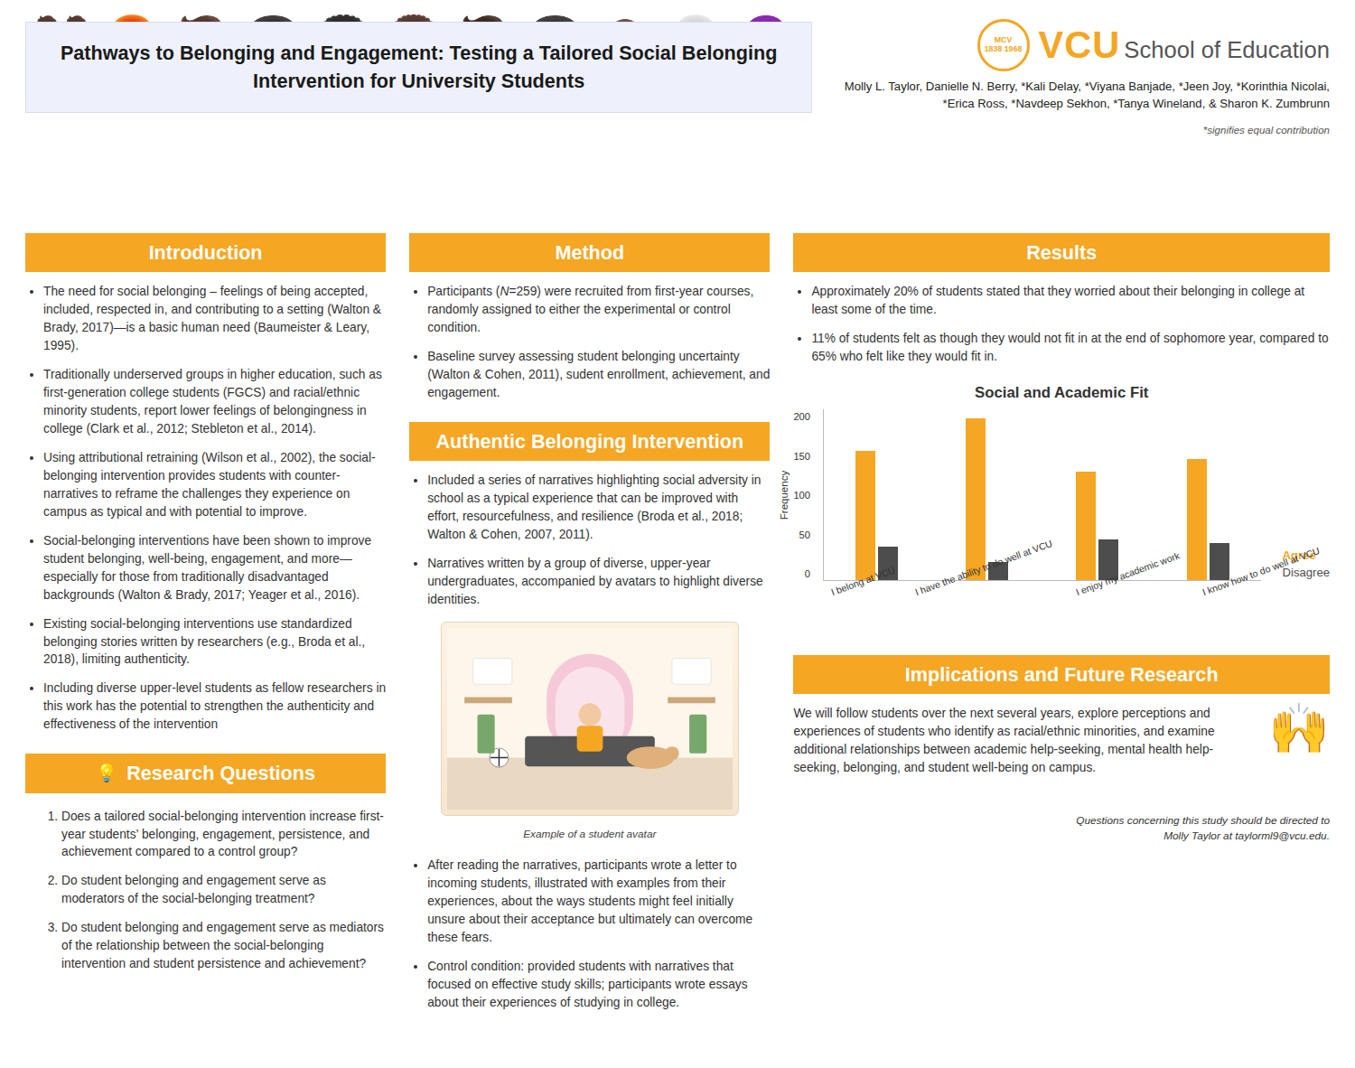🧑‍🤝‍🧑👩‍🦰🧑🏽👩🏿🧑🏻‍🦱👩🏽‍🦱🧑🏾👩🏻🧑🏿‍🦲👩🏾‍🦳🧕🏽
Pathways to Belonging and Engagement: Testing a Tailored Social Belonging Intervention for University Students
MCV
1838 1968
VCU School of Education
Molly L. Taylor, Danielle N. Berry, *Kali Delay, *Viyana Banjade, *Jeen Joy, *Korinthia Nicolai, *Erica Ross, *Navdeep Sekhon, *Tanya Wineland, & Sharon K. Zumbrunn
*signifies equal contribution
Introduction
The need for social belonging – feelings of being accepted, included, respected in, and contributing to a setting (Walton & Brady, 2017)—is a basic human need (Baumeister & Leary, 1995).
Traditionally underserved groups in higher education, such as first-generation college students (FGCS) and racial/ethnic minority students, report lower feelings of belongingness in college (Clark et al., 2012; Stebleton et al., 2014).
Using attributional retraining (Wilson et al., 2002), the social-belonging intervention provides students with counter-narratives to reframe the challenges they experience on campus as typical and with potential to improve.
Social-belonging interventions have been shown to improve student belonging, well-being, engagement, and more—especially for those from traditionally disadvantaged backgrounds (Walton & Brady, 2017; Yeager et al., 2016).
Existing social-belonging interventions use standardized belonging stories written by researchers (e.g., Broda et al., 2018), limiting authenticity.
Including diverse upper-level students as fellow researchers in this work has the potential to strengthen the authenticity and effectiveness of the intervention
💡Research Questions
Does a tailored social-belonging intervention increase first-year students’ belonging, engagement, persistence, and achievement compared to a control group?
Do student belonging and engagement serve as moderators of the social-belonging treatment?
Do student belonging and engagement serve as mediators of the relationship between the social-belonging intervention and student persistence and achievement?
Method
Participants (N=259) were recruited from first-year courses, randomly assigned to either the experimental or control condition.
Baseline survey assessing student belonging uncertainty (Walton & Cohen, 2011), sudent enrollment, achievement, and engagement.
Authentic Belonging Intervention
Included a series of narratives highlighting social adversity in school as a typical experience that can be improved with effort, resourcefulness, and resilience (Broda et al., 2018; Walton & Cohen, 2007, 2011).
Narratives written by a group of diverse, upper-year undergraduates, accompanied by avatars to highlight diverse identities.
Example of a student avatar
After reading the narratives, participants wrote a letter to incoming students, illustrated with examples from their experiences, about the ways students might feel initially unsure about their acceptance but ultimately can overcome these fears.
Control condition: provided students with narratives that focused on effective study skills; participants wrote essays about their experiences of studying in college.
Results
Approximately 20% of students stated that they worried about their belonging in college at least some of the time.
11% of students felt as though they would not fit in at the end of sophomore year, compared to 65% who felt like they would fit in.
Social and Academic Fit
Frequency 200 150 100 50 0
Agree
Disagree
I belong at VCU
I have the ability to do well at VCU
I enjoy my academic work
I know how to do well at VCU
Implications and Future Research
We will follow students over the next several years, explore perceptions and experiences of students who identify as racial/ethnic minorities, and examine additional relationships between academic help-seeking, mental health help-seeking, belonging, and student well-being on campus.
🙌
Questions concerning this study should be directed to
Molly Taylor at taylorml9@vcu.edu.